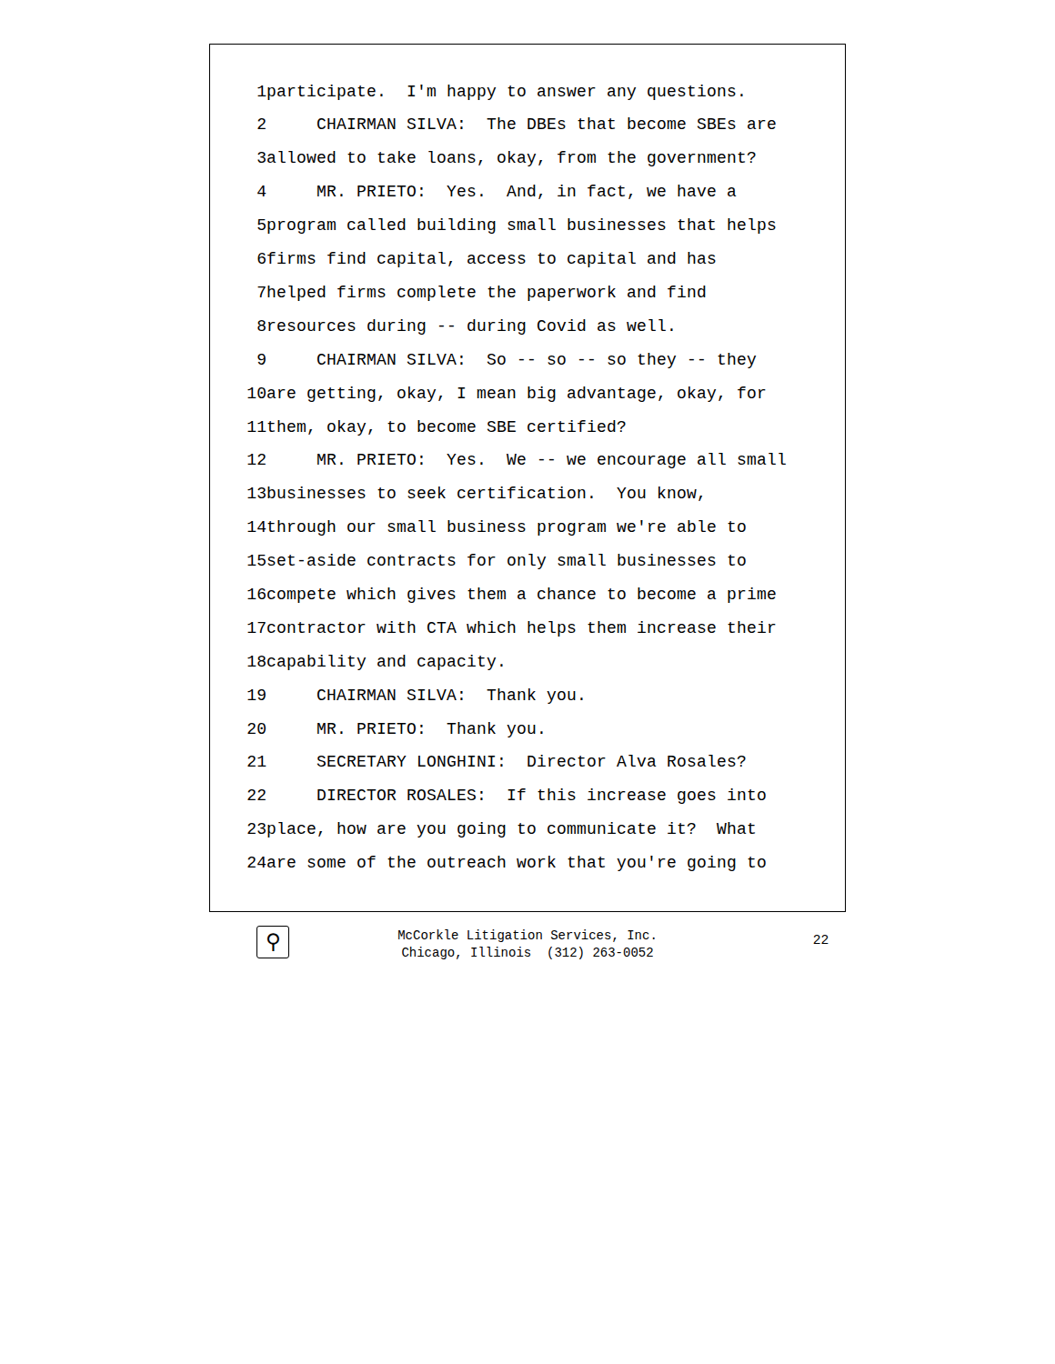| 1 | participate. I'm happy to answer any questions. |
| 2 | CHAIRMAN SILVA: The DBEs that become SBEs are |
| 3 | allowed to take loans, okay, from the government? |
| 4 | MR. PRIETO: Yes. And, in fact, we have a |
| 5 | program called building small businesses that helps |
| 6 | firms find capital, access to capital and has |
| 7 | helped firms complete the paperwork and find |
| 8 | resources during -- during Covid as well. |
| 9 | CHAIRMAN SILVA: So -- so -- so they -- they |
| 10 | are getting, okay, I mean big advantage, okay, for |
| 11 | them, okay, to become SBE certified? |
| 12 | MR. PRIETO: Yes. We -- we encourage all small |
| 13 | businesses to seek certification. You know, |
| 14 | through our small business program we're able to |
| 15 | set-aside contracts for only small businesses to |
| 16 | compete which gives them a chance to become a prime |
| 17 | contractor with CTA which helps them increase their |
| 18 | capability and capacity. |
| 19 | CHAIRMAN SILVA: Thank you. |
| 20 | MR. PRIETO: Thank you. |
| 21 | SECRETARY LONGHINI: Director Alva Rosales? |
| 22 | DIRECTOR ROSALES: If this increase goes into |
| 23 | place, how are you going to communicate it? What |
| 24 | are some of the outreach work that you're going to |
⚲
McCorkle Litigation Services, Inc.
Chicago, Illinois (312) 263-0052
22